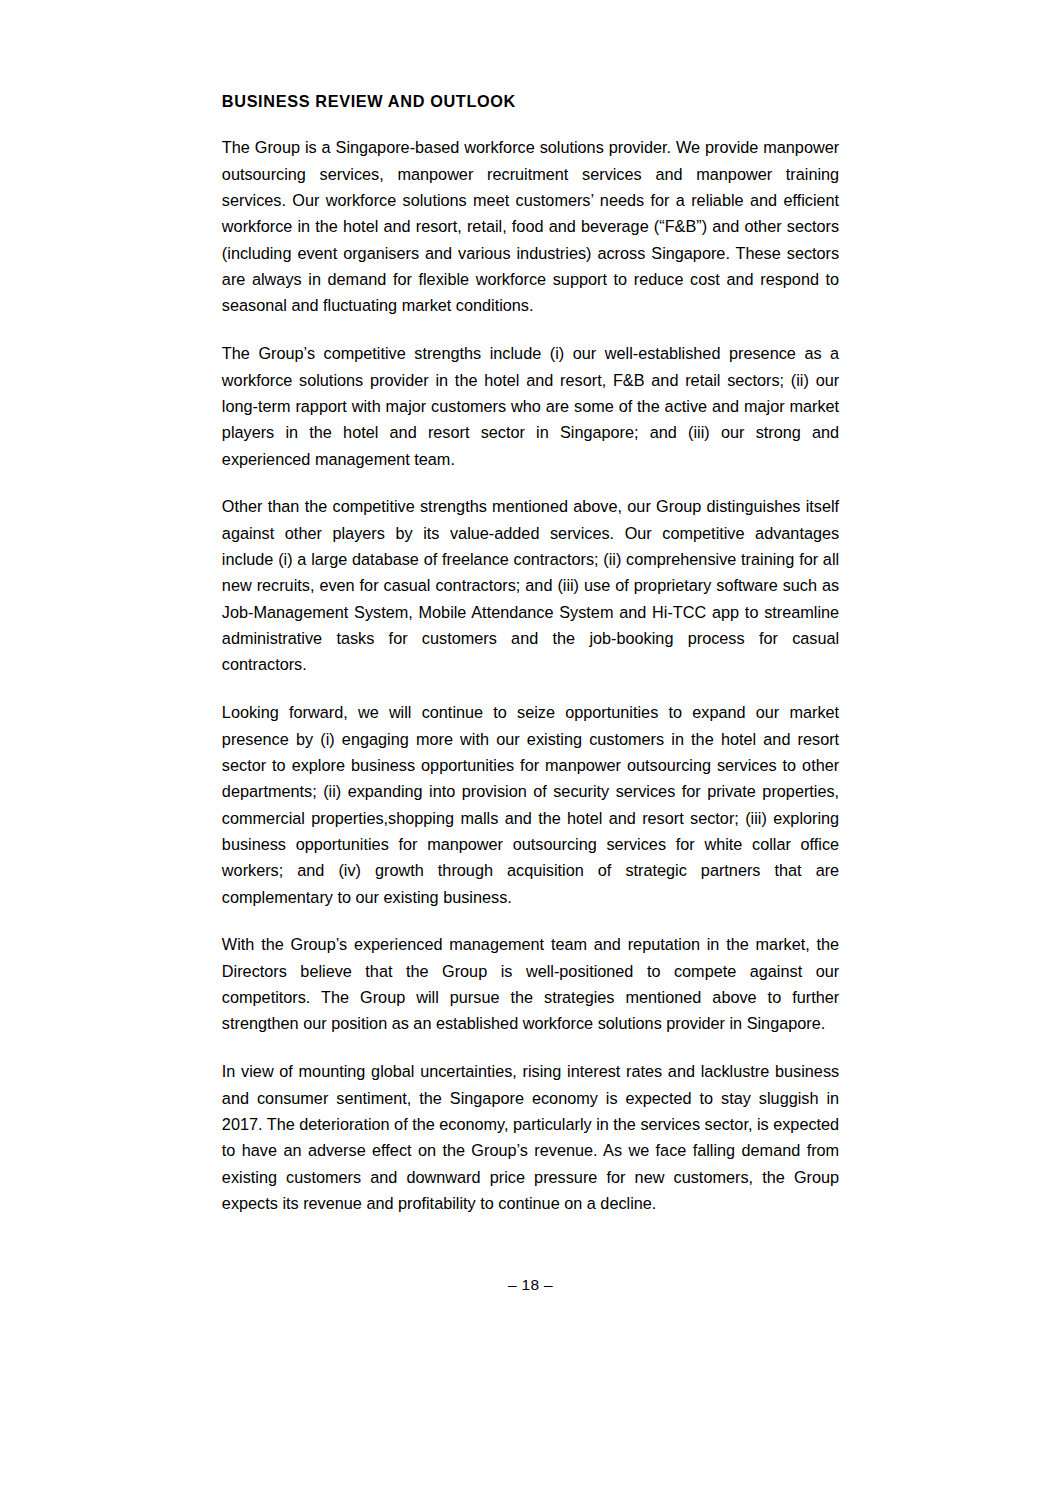BUSINESS REVIEW AND OUTLOOK
The Group is a Singapore-based workforce solutions provider. We provide manpower outsourcing services, manpower recruitment services and manpower training services. Our workforce solutions meet customers’ needs for a reliable and efficient workforce in the hotel and resort, retail, food and beverage (“F&B”) and other sectors (including event organisers and various industries) across Singapore. These sectors are always in demand for flexible workforce support to reduce cost and respond to seasonal and fluctuating market conditions.
The Group’s competitive strengths include (i) our well-established presence as a workforce solutions provider in the hotel and resort, F&B and retail sectors; (ii) our long-term rapport with major customers who are some of the active and major market players in the hotel and resort sector in Singapore; and (iii) our strong and experienced management team.
Other than the competitive strengths mentioned above, our Group distinguishes itself against other players by its value-added services. Our competitive advantages include (i) a large database of freelance contractors; (ii) comprehensive training for all new recruits, even for casual contractors; and (iii) use of proprietary software such as Job-Management System, Mobile Attendance System and Hi-TCC app to streamline administrative tasks for customers and the job-booking process for casual contractors.
Looking forward, we will continue to seize opportunities to expand our market presence by (i) engaging more with our existing customers in the hotel and resort sector to explore business opportunities for manpower outsourcing services to other departments; (ii) expanding into provision of security services for private properties, commercial properties,shopping malls and the hotel and resort sector; (iii) exploring business opportunities for manpower outsourcing services for white collar office workers; and (iv) growth through acquisition of strategic partners that are complementary to our existing business.
With the Group’s experienced management team and reputation in the market, the Directors believe that the Group is well-positioned to compete against our competitors. The Group will pursue the strategies mentioned above to further strengthen our position as an established workforce solutions provider in Singapore.
In view of mounting global uncertainties, rising interest rates and lacklustre business and consumer sentiment, the Singapore economy is expected to stay sluggish in 2017. The deterioration of the economy, particularly in the services sector, is expected to have an adverse effect on the Group’s revenue. As we face falling demand from existing customers and downward price pressure for new customers, the Group expects its revenue and profitability to continue on a decline.
– 18 –